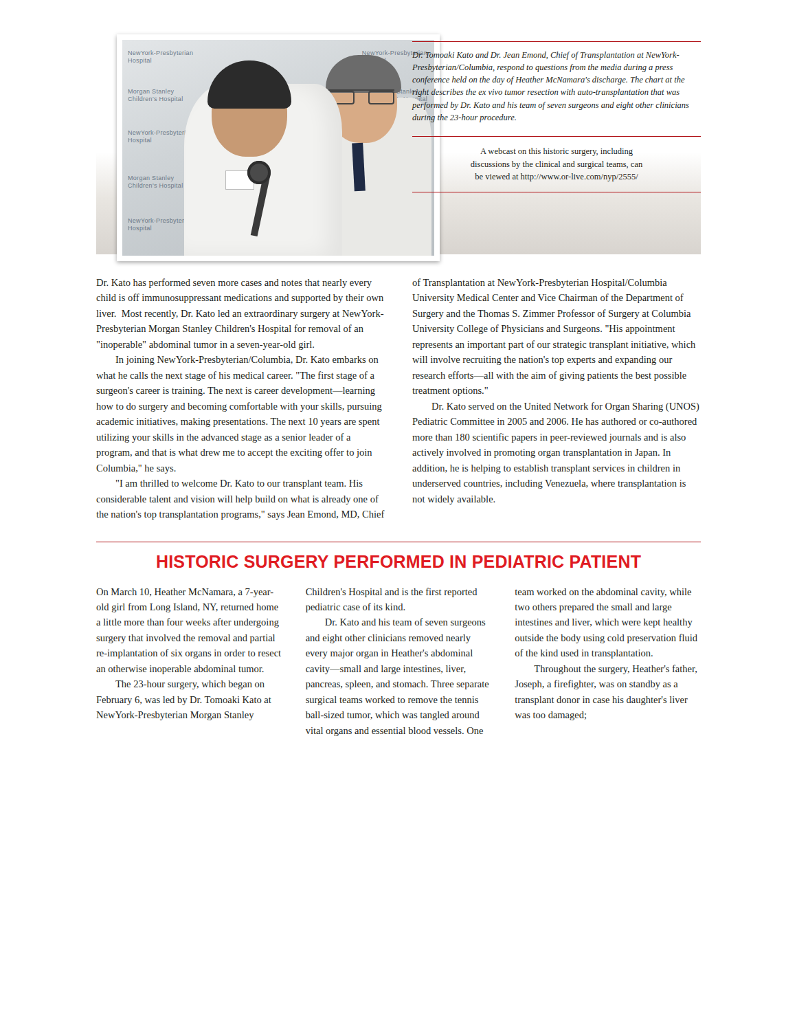NewYork-Presbyterian
Hospital
Morgan Stanley
Children's Hospital
NewYork-Presbyterian
Hospital
Morgan Stanley
Children's Hospital
NewYork-Presbyterian
Hospital
NewYork-Presbyterian
Hospital
Morgan Stanley
Children's Hospital
Dr. Tomoaki Kato and Dr. Jean Emond, Chief of Transplantation at NewYork-Presbyterian/Columbia, respond to questions from the media during a press conference held on the day of Heather McNamara's discharge. The chart at the right describes the ex vivo tumor resection with auto-transplantation that was performed by Dr. Kato and his team of seven surgeons and eight other clinicians during the 23-hour procedure.
A webcast on this historic surgery, including
discussions by the clinical and surgical teams, can
be viewed at http://www.or-live.com/nyp/2555/
Dr. Kato has performed seven more cases and notes that nearly every child is off immunosuppressant medications and supported by their own liver. Most recently, Dr. Kato led an extraordinary surgery at NewYork-Presbyterian Morgan Stanley Children's Hospital for removal of an "inoperable" abdominal tumor in a seven-year-old girl.
In joining NewYork-Presbyterian/Columbia, Dr. Kato embarks on what he calls the next stage of his medical career. "The first stage of a surgeon's career is training. The next is career development—learning how to do surgery and becoming comfortable with your skills, pursuing academic initiatives, making presentations. The next 10 years are spent utilizing your skills in the advanced stage as a senior leader of a program, and that is what drew me to accept the exciting offer to join Columbia," he says.
"I am thrilled to welcome Dr. Kato to our transplant team. His considerable talent and vision will help build on what is already one of the nation's top transplantation programs," says Jean Emond, MD, Chief of Transplantation at NewYork-Presbyterian Hospital/Columbia University Medical Center and Vice Chairman of the Department of Surgery and the Thomas S. Zimmer Professor of Surgery at Columbia University College of Physicians and Surgeons. "His appointment represents an important part of our strategic transplant initiative, which will involve recruiting the nation's top experts and expanding our research efforts—all with the aim of giving patients the best possible treatment options."
Dr. Kato served on the United Network for Organ Sharing (UNOS) Pediatric Committee in 2005 and 2006. He has authored or co-authored more than 180 scientific papers in peer-reviewed journals and is also actively involved in promoting organ transplantation in Japan. In addition, he is helping to establish transplant services in children in underserved countries, including Venezuela, where transplantation is not widely available.
HISTORIC SURGERY PERFORMED IN PEDIATRIC PATIENT
On March 10, Heather McNamara, a 7-year-old girl from Long Island, NY, returned home a little more than four weeks after undergoing surgery that involved the removal and partial re-implantation of six organs in order to resect an otherwise inoperable abdominal tumor.
The 23-hour surgery, which began on February 6, was led by Dr. Tomoaki Kato at NewYork-Presbyterian Morgan Stanley Children's Hospital and is the first reported pediatric case of its kind.
Dr. Kato and his team of seven surgeons and eight other clinicians removed nearly every major organ in Heather's abdominal cavity—small and large intestines, liver, pancreas, spleen, and stomach. Three separate surgical teams worked to remove the tennis ball-sized tumor, which was tangled around vital organs and essential blood vessels. One team worked on the abdominal cavity, while two others prepared the small and large intestines and liver, which were kept healthy outside the body using cold preservation fluid of the kind used in transplantation.
Throughout the surgery, Heather's father, Joseph, a firefighter, was on standby as a transplant donor in case his daughter's liver was too damaged;